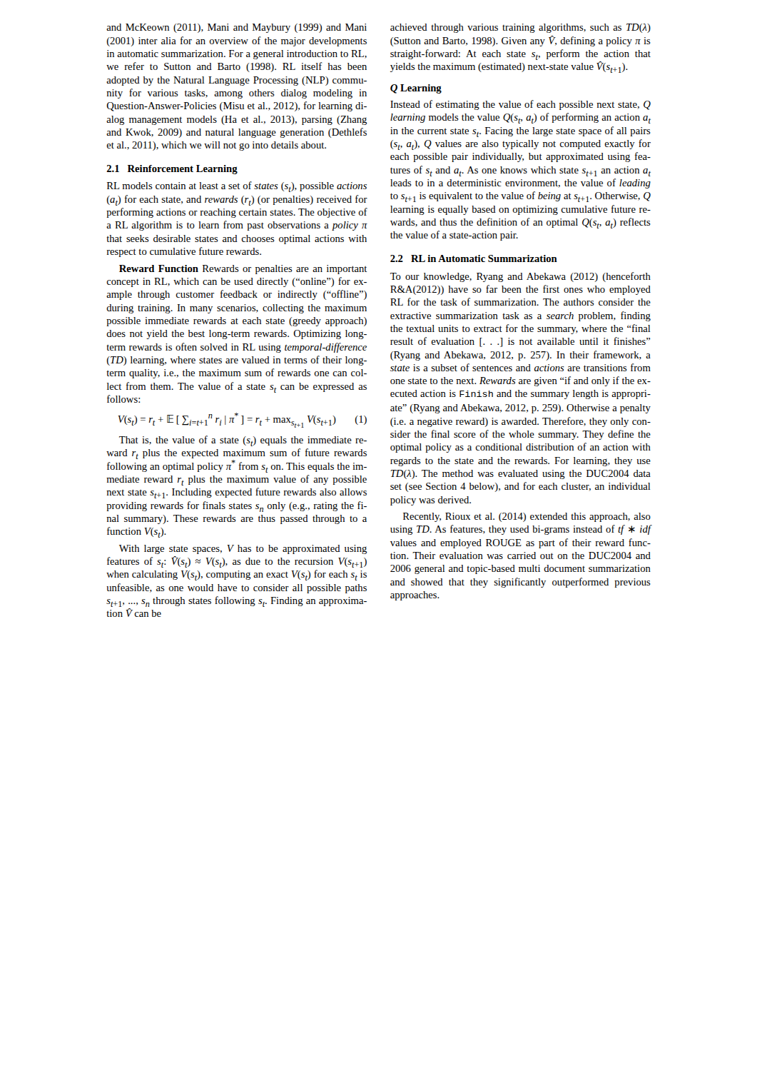and McKeown (2011), Mani and Maybury (1999) and Mani (2001) inter alia for an overview of the major developments in automatic summarization. For a general introduction to RL, we refer to Sutton and Barto (1998). RL itself has been adopted by the Natural Language Processing (NLP) community for various tasks, among others dialog modeling in Question-Answer-Policies (Misu et al., 2012), for learning dialog management models (Ha et al., 2013), parsing (Zhang and Kwok, 2009) and natural language generation (Dethlefs et al., 2011), which we will not go into details about.
2.1 Reinforcement Learning
RL models contain at least a set of states (st), possible actions (at) for each state, and rewards (rt) (or penalties) received for performing actions or reaching certain states. The objective of a RL algorithm is to learn from past observations a policy π that seeks desirable states and chooses optimal actions with respect to cumulative future rewards.
Reward Function Rewards or penalties are an important concept in RL, which can be used directly (“online”) for example through customer feedback or indirectly (“offline”) during training. In many scenarios, collecting the maximum possible immediate rewards at each state (greedy approach) does not yield the best long-term rewards. Optimizing long-term rewards is often solved in RL using temporal-difference (TD) learning, where states are valued in terms of their long-term quality, i.e., the maximum sum of rewards one can collect from them. The value of a state st can be expressed as follows:
V(st) = rt + 𝔼 [ ∑i=t+1n ri | π* ] = rt + maxst+1 V(st+1) (1)
That is, the value of a state (st) equals the immediate reward rt plus the expected maximum sum of future rewards following an optimal policy π* from st on. This equals the immediate reward rt plus the maximum value of any possible next state st+1. Including expected future rewards also allows providing rewards for finals states sn only (e.g., rating the final summary). These rewards are thus passed through to a function V(st).
With large state spaces, V has to be approximated using features of st: V̂(st) ≈ V(st), as due to the recursion V(st+1) when calculating V(st), computing an exact V(st) for each st is unfeasible, as one would have to consider all possible paths st+1, ..., sn through states following st. Finding an approximation V̂ can be
achieved through various training algorithms, such as TD(λ) (Sutton and Barto, 1998). Given any V̂, defining a policy π is straight-forward: At each state st, perform the action that yields the maximum (estimated) next-state value V̂(st+1).
Q Learning
Instead of estimating the value of each possible next state, Q learning models the value Q(st, at) of performing an action at in the current state st. Facing the large state space of all pairs (st, at), Q values are also typically not computed exactly for each possible pair individually, but approximated using features of st and at. As one knows which state st+1 an action at leads to in a deterministic environment, the value of leading to st+1 is equivalent to the value of being at st+1. Otherwise, Q learning is equally based on optimizing cumulative future rewards, and thus the definition of an optimal Q(st, at) reflects the value of a state-action pair.
2.2 RL in Automatic Summarization
To our knowledge, Ryang and Abekawa (2012) (henceforth R&A(2012)) have so far been the first ones who employed RL for the task of summarization. The authors consider the extractive summarization task as a search problem, finding the textual units to extract for the summary, where the “final result of evaluation [. . .] is not available until it finishes” (Ryang and Abekawa, 2012, p. 257). In their framework, a state is a subset of sentences and actions are transitions from one state to the next. Rewards are given “if and only if the executed action is Finish and the summary length is appropriate” (Ryang and Abekawa, 2012, p. 259). Otherwise a penalty (i.e. a negative reward) is awarded. Therefore, they only consider the final score of the whole summary. They define the optimal policy as a conditional distribution of an action with regards to the state and the rewards. For learning, they use TD(λ). The method was evaluated using the DUC2004 data set (see Section 4 below), and for each cluster, an individual policy was derived.
Recently, Rioux et al. (2014) extended this approach, also using TD. As features, they used bi-grams instead of tf ∗ idf values and employed ROUGE as part of their reward function. Their evaluation was carried out on the DUC2004 and 2006 general and topic-based multi document summarization and showed that they significantly outperformed previous approaches.